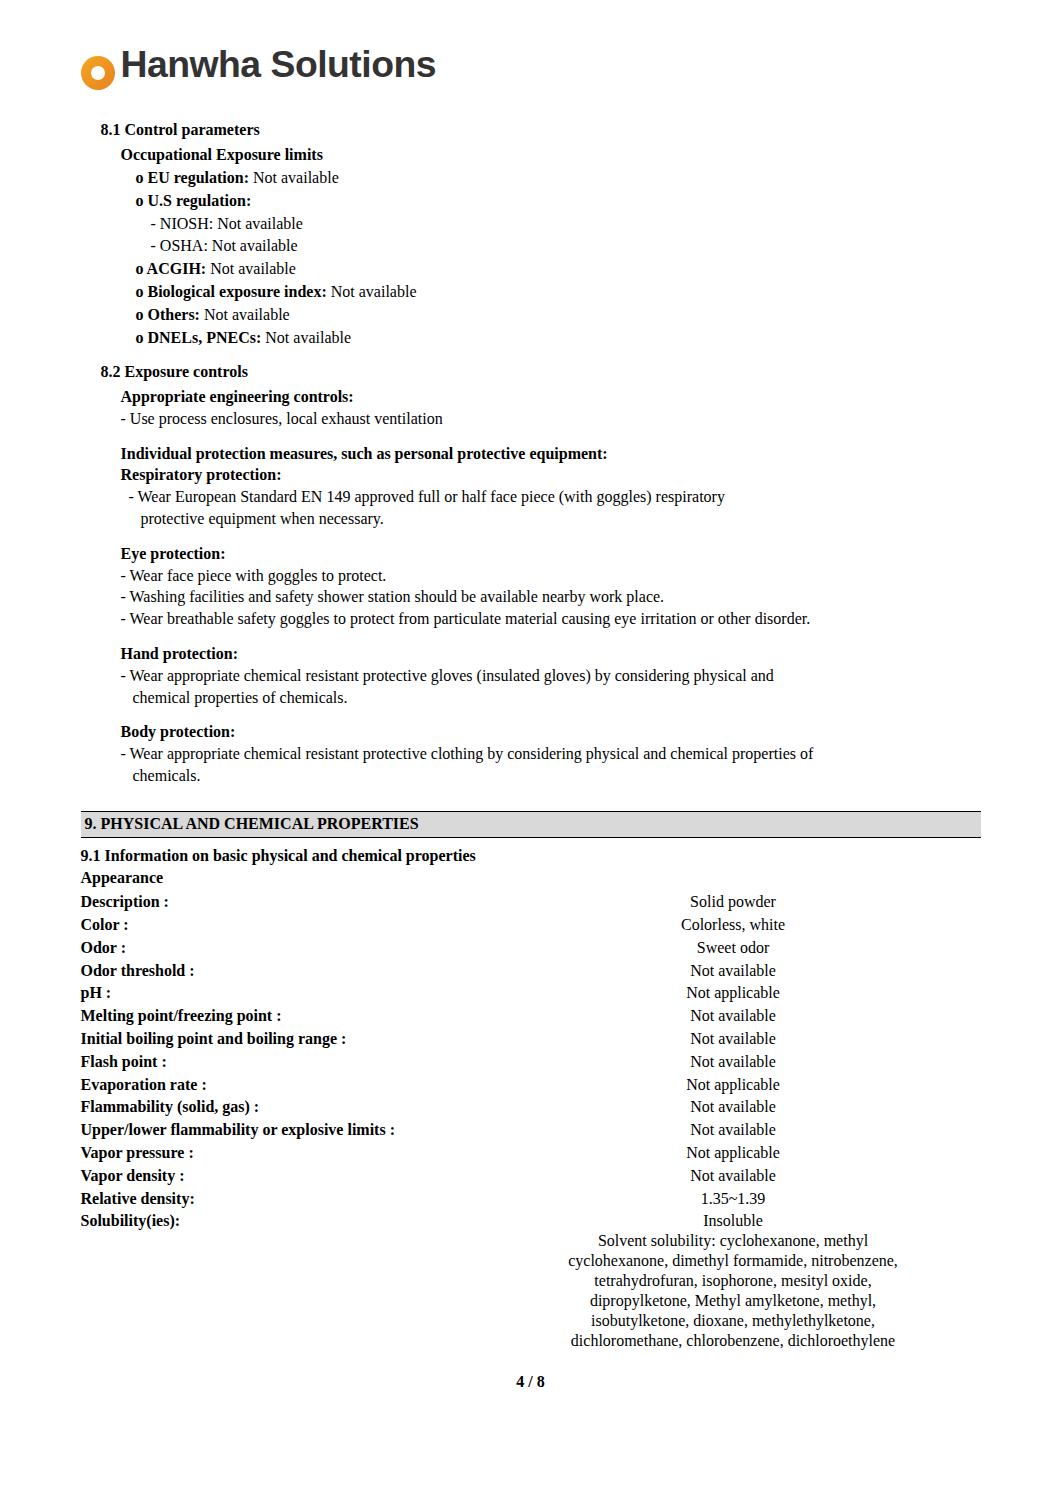Hanwha Solutions
8.1 Control parameters
Occupational Exposure limits
o EU regulation: Not available
o U.S regulation:
- NIOSH: Not available
- OSHA: Not available
o ACGIH: Not available
o Biological exposure index: Not available
o Others: Not available
o DNELs, PNECs: Not available
8.2 Exposure controls
Appropriate engineering controls:
- Use process enclosures, local exhaust ventilation
Individual protection measures, such as personal protective equipment:
Respiratory protection:
- Wear European Standard EN 149 approved full or half face piece (with goggles) respiratory
protective equipment when necessary.
Eye protection:
- Wear face piece with goggles to protect.
- Washing facilities and safety shower station should be available nearby work place.
- Wear breathable safety goggles to protect from particulate material causing eye irritation or other disorder.
Hand protection:
- Wear appropriate chemical resistant protective gloves (insulated gloves) by considering physical and
chemical properties of chemicals.
Body protection:
- Wear appropriate chemical resistant protective clothing by considering physical and chemical properties of
chemicals.
9. PHYSICAL AND CHEMICAL PROPERTIES
9.1 Information on basic physical and chemical properties
Appearance
| Description : | Solid powder |
| Color : | Colorless, white |
| Odor : | Sweet odor |
| Odor threshold : | Not available |
| pH : | Not applicable |
| Melting point/freezing point : | Not available |
| Initial boiling point and boiling range : | Not available |
| Flash point : | Not available |
| Evaporation rate : | Not applicable |
| Flammability (solid, gas) : | Not available |
| Upper/lower flammability or explosive limits : | Not available |
| Vapor pressure : | Not applicable |
| Vapor density : | Not available |
| Relative density: | 1.35~1.39 |
| Solubility(ies): | Insoluble Solvent solubility: cyclohexanone, methyl cyclohexanone, dimethyl formamide, nitrobenzene, tetrahydrofuran, isophorone, mesityl oxide, dipropylketone, Methyl amylketone, methyl, isobutylketone, dioxane, methylethylketone, dichloromethane, chlorobenzene, dichloroethylene |
4 / 8